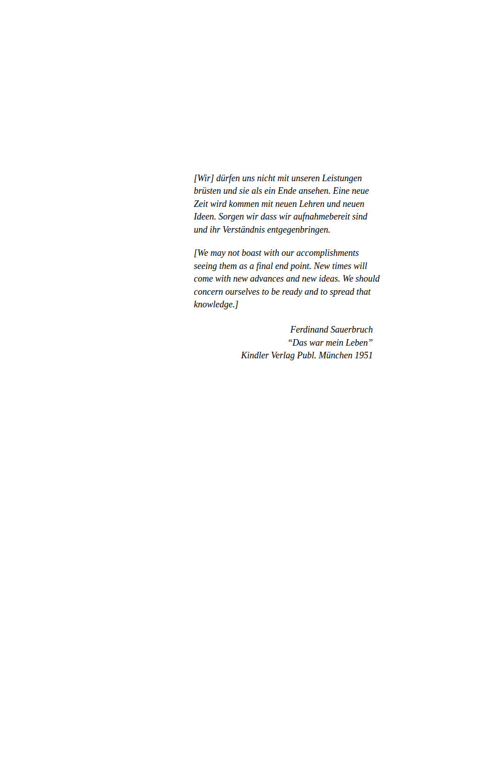[Wir] dürfen uns nicht mit unseren Leistungen brüsten und sie als ein Ende ansehen. Eine neue Zeit wird kommen mit neuen Lehren und neuen Ideen. Sorgen wir dass wir aufnahmebereit sind und ihr Verständnis entgegenbringen.
[We may not boast with our accomplishments seeing them as a final end point. New times will come with new advances and new ideas. We should concern ourselves to be ready and to spread that knowledge.]
Ferdinand Sauerbruch “Das war mein Leben” Kindler Verlag Publ. München 1951